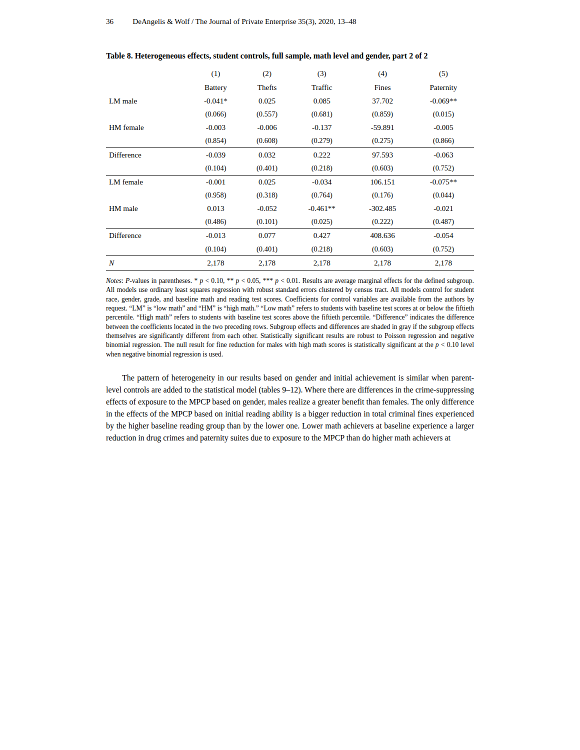36 DeAngelis & Wolf / The Journal of Private Enterprise 35(3), 2020, 13–48
Table 8. Heterogeneous effects, student controls, full sample, math level and gender, part 2 of 2
| | (1) | (2) | (3) | (4) | (5) |
| --- | --- | --- | --- | --- | --- |
| | Battery | Thefts | Traffic | Fines | Paternity |
| LM male | -0.041* | 0.025 | 0.085 | 37.702 | -0.069** |
| | (0.066) | (0.557) | (0.681) | (0.859) | (0.015) |
| HM female | -0.003 | -0.006 | -0.137 | -59.891 | -0.005 |
| | (0.854) | (0.608) | (0.279) | (0.275) | (0.866) |
| Difference | -0.039 | 0.032 | 0.222 | 97.593 | -0.063 |
| | (0.104) | (0.401) | (0.218) | (0.603) | (0.752) |
| LM female | -0.001 | 0.025 | -0.034 | 106.151 | -0.075** |
| | (0.958) | (0.318) | (0.764) | (0.176) | (0.044) |
| HM male | 0.013 | -0.052 | -0.461** | -302.485 | -0.021 |
| | (0.486) | (0.101) | (0.025) | (0.222) | (0.487) |
| Difference | -0.013 | 0.077 | 0.427 | 408.636 | -0.054 |
| | (0.104) | (0.401) | (0.218) | (0.603) | (0.752) |
| N | 2,178 | 2,178 | 2,178 | 2,178 | 2,178 |
Notes: P-values in parentheses. * p < 0.10, ** p < 0.05, *** p < 0.01. Results are average marginal effects for the defined subgroup. All models use ordinary least squares regression with robust standard errors clustered by census tract. All models control for student race, gender, grade, and baseline math and reading test scores. Coefficients for control variables are available from the authors by request. “LM” is “low math” and “HM” is “high math.” “Low math” refers to students with baseline test scores at or below the fiftieth percentile. “High math” refers to students with baseline test scores above the fiftieth percentile. “Difference” indicates the difference between the coefficients located in the two preceding rows. Subgroup effects and differences are shaded in gray if the subgroup effects themselves are significantly different from each other. Statistically significant results are robust to Poisson regression and negative binomial regression. The null result for fine reduction for males with high math scores is statistically significant at the p < 0.10 level when negative binomial regression is used.
The pattern of heterogeneity in our results based on gender and initial achievement is similar when parent-level controls are added to the statistical model (tables 9–12). Where there are differences in the crime-suppressing effects of exposure to the MPCP based on gender, males realize a greater benefit than females. The only difference in the effects of the MPCP based on initial reading ability is a bigger reduction in total criminal fines experienced by the higher baseline reading group than by the lower one. Lower math achievers at baseline experience a larger reduction in drug crimes and paternity suites due to exposure to the MPCP than do higher math achievers at